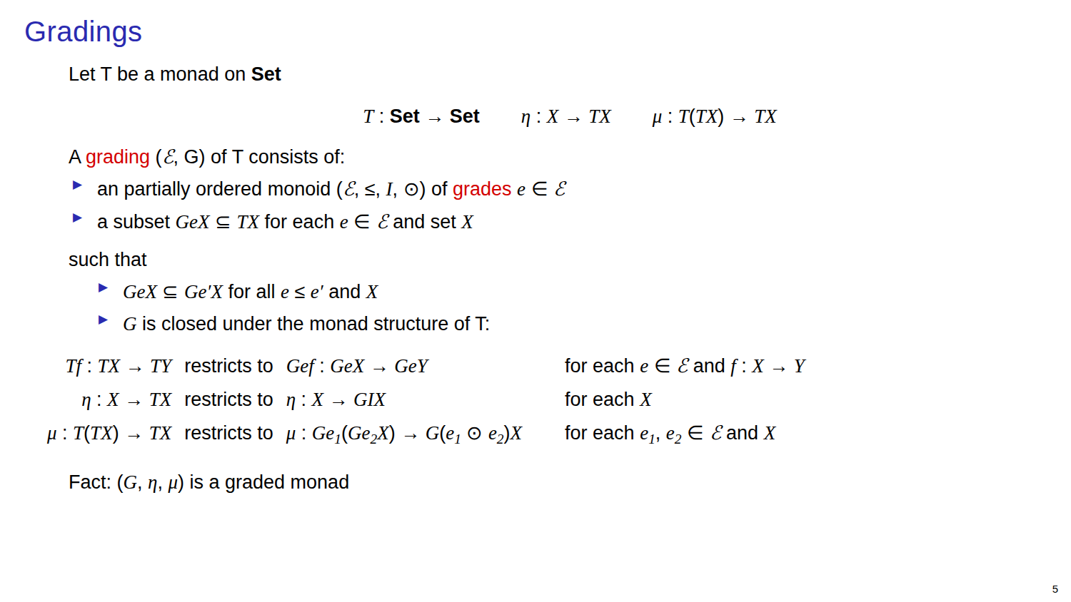Gradings
Let T be a monad on Set
T : Set → Set η : X → TX μ : T(TX) → TX
A grading (ℰ, G) of T consists of:
an partially ordered monoid (ℰ, ≤, I, ⊙) of grades e ∈ ℰ
a subset GeX ⊆ TX for each e ∈ ℰ and set X
such that
GeX ⊆ Ge′X for all e ≤ e′ and X
G is closed under the monad structure of T:
| Tf : TX → TY | restricts to | Gef : GeX → GeY | for each e ∈ ℰ and f : X → Y |
| η : X → TX | restricts to | η : X → GIX | for each X |
| μ : T ( TX ) → TX | restricts to | μ : Ge 1 ( Ge 2 X ) → G ( e 1 ⊙ e 2 ) X | for each e 1 , e 2 ∈ ℰ and X |
Fact: (G, η, μ) is a graded monad
5